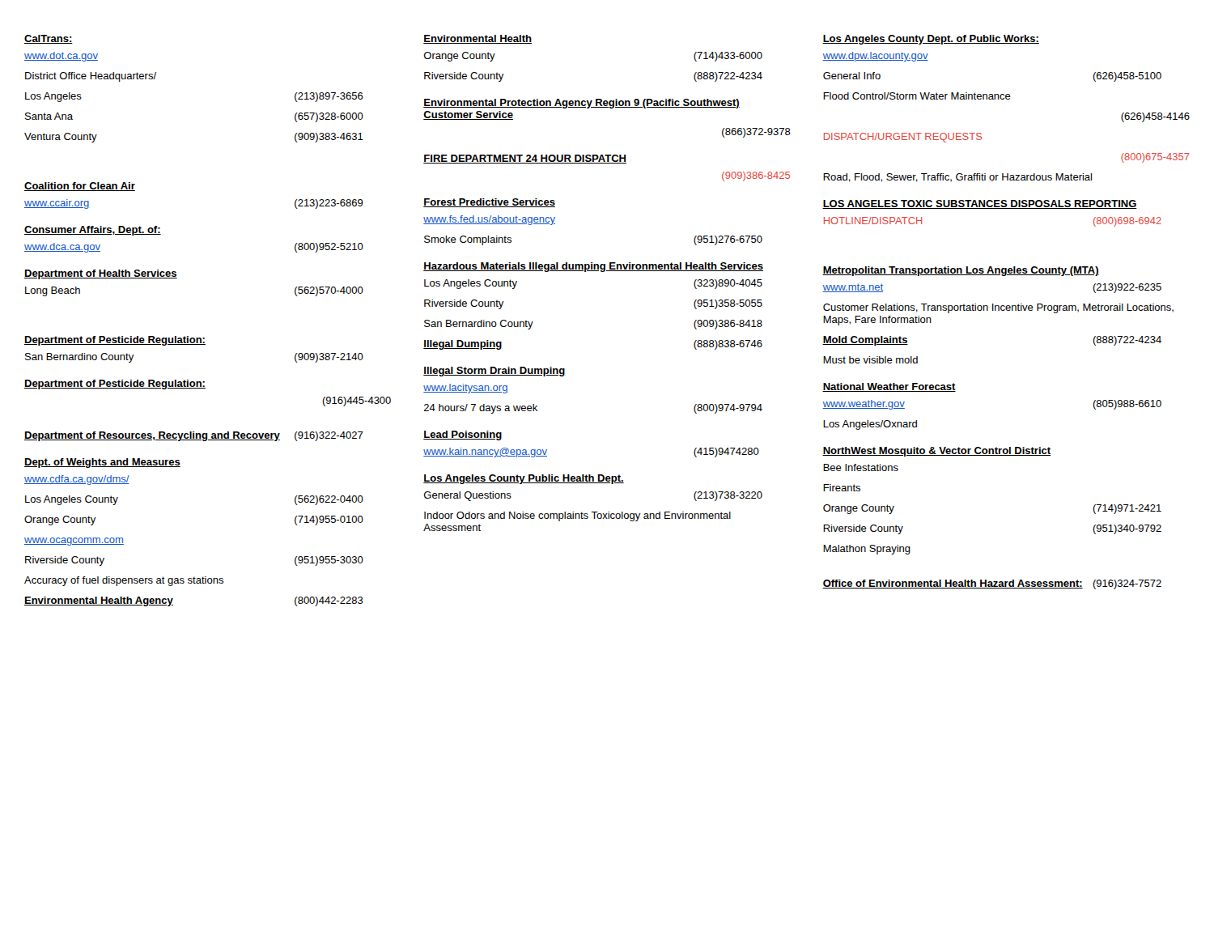CalTrans:
www.dot.ca.gov
District Office Headquarters/
Los Angeles(213)897-3656
Santa Ana(657)328-6000
Ventura County(909)383-4631
Coalition for Clean Air
www.ccair.org(213)223-6869
Consumer Affairs, Dept. of:
www.dca.ca.gov(800)952-5210
Department of Health Services
Long Beach(562)570-4000
Department of Pesticide Regulation:
San Bernardino County(909)387-2140
Department of Pesticide Regulation:
(916)445-4300
Department of Resources, Recycling and Recovery(916)322-4027
Dept. of Weights and Measures
www.cdfa.ca.gov/dms/
Los Angeles County(562)622-0400
Orange County(714)955-0100
www.ocagcomm.com
Riverside County(951)955-3030
Accuracy of fuel dispensers at gas stations
Environmental Health Agency(800)442-2283
Environmental Health
Orange County(714)433-6000
Riverside County(888)722-4234
Environmental Protection Agency Region 9 (Pacific Southwest) Customer Service
(866)372-9378
FIRE DEPARTMENT 24 HOUR DISPATCH
(909)386-8425
Forest Predictive Services
www.fs.fed.us/about-agency
Smoke Complaints(951)276-6750
Hazardous Materials Illegal dumping Environmental Health Services
Los Angeles County(323)890-4045
Riverside County(951)358-5055
San Bernardino County(909)386-8418
Illegal Dumping(888)838-6746
Illegal Storm Drain Dumping
www.lacitysan.org
24 hours/ 7 days a week(800)974-9794
Lead Poisoning
www.kain.nancy@epa.gov(415)9474280
Los Angeles County Public Health Dept.
General Questions(213)738-3220
Indoor Odors and Noise complaints Toxicology and Environmental Assessment
Los Angeles County Dept. of Public Works:
www.dpw.lacounty.gov
General Info(626)458-5100
Flood Control/Storm Water Maintenance
(626)458-4146
DISPATCH/URGENT REQUESTS
(800)675-4357
Road, Flood, Sewer, Traffic, Graffiti or Hazardous Material
LOS ANGELES TOXIC SUBSTANCES DISPOSALS REPORTING
HOTLINE/DISPATCH(800)698-6942
Metropolitan Transportation Los Angeles County (MTA)
www.mta.net(213)922-6235
Customer Relations, Transportation Incentive Program, Metrorail Locations, Maps, Fare Information
Mold Complaints(888)722-4234
Must be visible mold
National Weather Forecast
www.weather.gov(805)988-6610
Los Angeles/Oxnard
NorthWest Mosquito & Vector Control District
Bee Infestations
Fireants
Orange County(714)971-2421
Riverside County(951)340-9792
Malathon Spraying
Office of Environmental Health Hazard Assessment:(916)324-7572